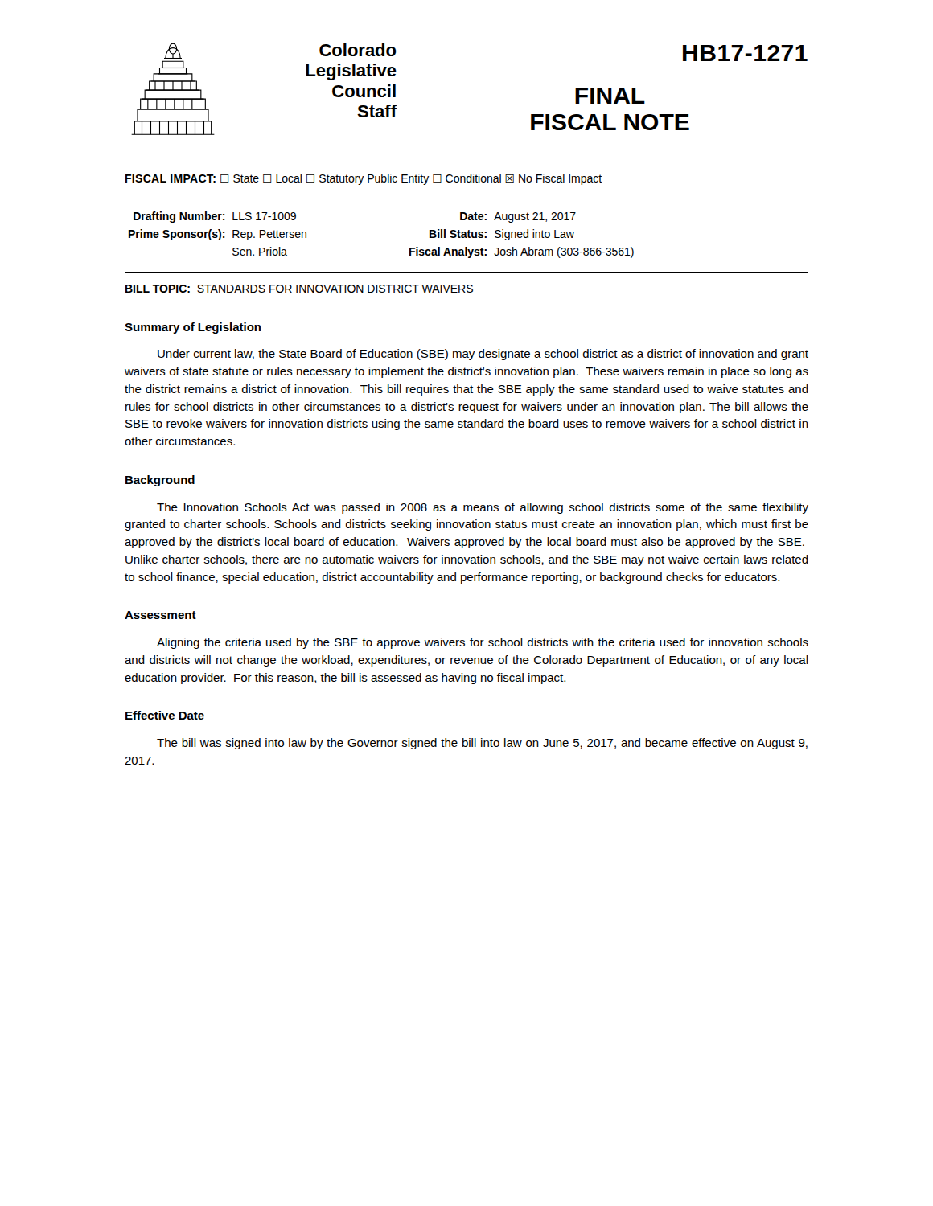Colorado
Legislative
Council
Staff
HB17-1271
FINAL
FISCAL NOTE
FISCAL IMPACT: ☐ State ☐ Local ☐ Statutory Public Entity ☐ Conditional ☒ No Fiscal Impact
| Drafting Number: | LLS 17-1009 | Date: | August 21, 2017 |
| Prime Sponsor(s): | Rep. Pettersen | Bill Status: | Signed into Law |
| | Sen. Priola | Fiscal Analyst: | Josh Abram (303-866-3561) |
BILL TOPIC: STANDARDS FOR INNOVATION DISTRICT WAIVERS
Summary of Legislation
Under current law, the State Board of Education (SBE) may designate a school district as a district of innovation and grant waivers of state statute or rules necessary to implement the district's innovation plan. These waivers remain in place so long as the district remains a district of innovation. This bill requires that the SBE apply the same standard used to waive statutes and rules for school districts in other circumstances to a district's request for waivers under an innovation plan. The bill allows the SBE to revoke waivers for innovation districts using the same standard the board uses to remove waivers for a school district in other circumstances.
Background
The Innovation Schools Act was passed in 2008 as a means of allowing school districts some of the same flexibility granted to charter schools. Schools and districts seeking innovation status must create an innovation plan, which must first be approved by the district's local board of education. Waivers approved by the local board must also be approved by the SBE. Unlike charter schools, there are no automatic waivers for innovation schools, and the SBE may not waive certain laws related to school finance, special education, district accountability and performance reporting, or background checks for educators.
Assessment
Aligning the criteria used by the SBE to approve waivers for school districts with the criteria used for innovation schools and districts will not change the workload, expenditures, or revenue of the Colorado Department of Education, or of any local education provider. For this reason, the bill is assessed as having no fiscal impact.
Effective Date
The bill was signed into law by the Governor signed the bill into law on June 5, 2017, and became effective on August 9, 2017.